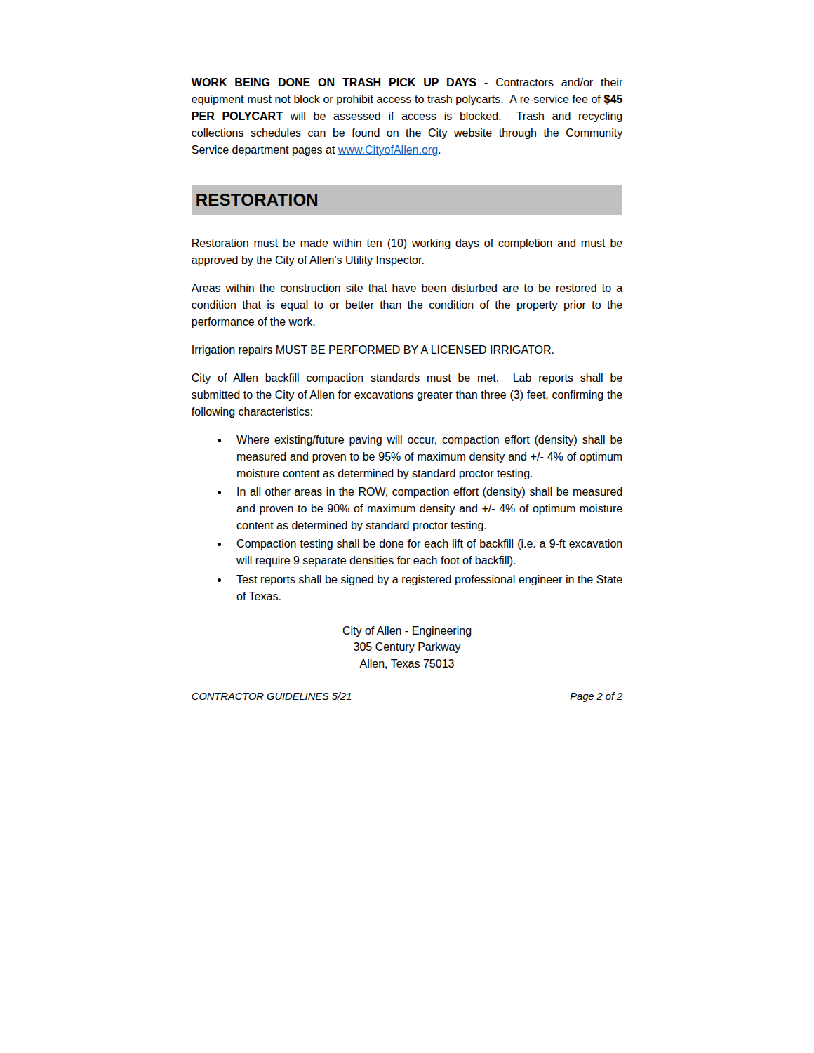WORK BEING DONE ON TRASH PICK UP DAYS - Contractors and/or their equipment must not block or prohibit access to trash polycarts. A re-service fee of $45 PER POLYCART will be assessed if access is blocked. Trash and recycling collections schedules can be found on the City website through the Community Service department pages at www.CityofAllen.org.
RESTORATION
Restoration must be made within ten (10) working days of completion and must be approved by the City of Allen's Utility Inspector.
Areas within the construction site that have been disturbed are to be restored to a condition that is equal to or better than the condition of the property prior to the performance of the work.
Irrigation repairs MUST BE PERFORMED BY A LICENSED IRRIGATOR.
City of Allen backfill compaction standards must be met. Lab reports shall be submitted to the City of Allen for excavations greater than three (3) feet, confirming the following characteristics:
Where existing/future paving will occur, compaction effort (density) shall be measured and proven to be 95% of maximum density and +/- 4% of optimum moisture content as determined by standard proctor testing.
In all other areas in the ROW, compaction effort (density) shall be measured and proven to be 90% of maximum density and +/- 4% of optimum moisture content as determined by standard proctor testing.
Compaction testing shall be done for each lift of backfill (i.e. a 9-ft excavation will require 9 separate densities for each foot of backfill).
Test reports shall be signed by a registered professional engineer in the State of Texas.
City of Allen - Engineering
305 Century Parkway
Allen, Texas 75013
CONTRACTOR GUIDELINES 5/21 Page 2 of 2